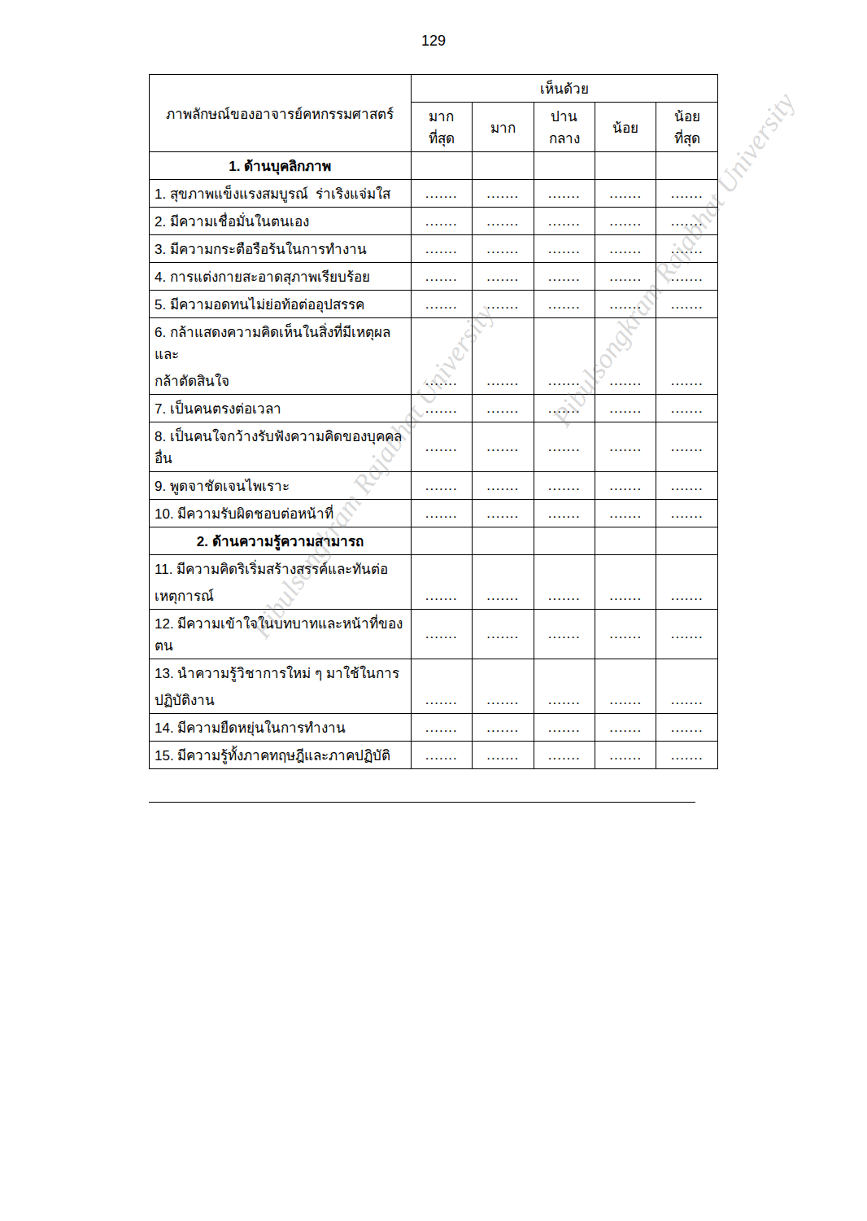129
| ภาพลักษณ์ของอาจารย์คหกรรมศาสตร์ | เห็นด้วย |
| --- | --- |
| มาก ที่สุด | มาก | ปาน กลาง | น้อย | น้อย ที่สุด |
| 1. ด้านบุคลิกภาพ | | | | | |
| 1. สุขภาพแข็งแรงสมบูรณ์ ร่าเริงแจ่มใส | ....... | ....... | ....... | ....... | ....... |
| 2. มีความเชื่อมั่นในตนเอง | ....... | ....... | ....... | ....... | ....... |
| 3. มีความกระตือรือร้นในการทำงาน | ....... | ....... | ....... | ....... | ....... |
| 4. การแต่งกายสะอาดสุภาพเรียบร้อย | ....... | ....... | ....... | ....... | ....... |
| 5. มีความอดทนไม่ย่อท้อต่ออุปสรรค | ....... | ....... | ....... | ....... | ....... |
| 6. กล้าแสดงความคิดเห็นในสิ่งที่มีเหตุผลและ | | | | | |
| กล้าตัดสินใจ | ....... | ....... | ....... | ....... | ....... |
| 7. เป็นคนตรงต่อเวลา | ....... | ....... | ....... | ....... | ....... |
| 8. เป็นคนใจกว้างรับฟังความคิดของบุคคลอื่น | ....... | ....... | ....... | ....... | ....... |
| 9. พูดจาชัดเจนไพเราะ | ....... | ....... | ....... | ....... | ....... |
| 10. มีความรับผิดชอบต่อหน้าที่ | ....... | ....... | ....... | ....... | ....... |
| 2. ด้านความรู้ความสามารถ | | | | | |
| 11. มีความคิดริเริ่มสร้างสรรค์และทันต่อ | | | | | |
| เหตุการณ์ | ....... | ....... | ....... | ....... | ....... |
| 12. มีความเข้าใจในบทบาทและหน้าที่ของตน | ....... | ....... | ....... | ....... | ....... |
| 13. นำความรู้วิชาการใหม่ ๆ มาใช้ในการ | | | | | |
| ปฏิบัติงาน | ....... | ....... | ....... | ....... | ....... |
| 14. มีความยืดหยุ่นในการทำงาน | ....... | ....... | ....... | ....... | ....... |
| 15. มีความรู้ทั้งภาคทฤษฎีและภาคปฏิบัติ | ....... | ....... | ....... | ....... | ....... |
Pibulsongkram Rajabhat University
Pibulsongkram Rajabhat University